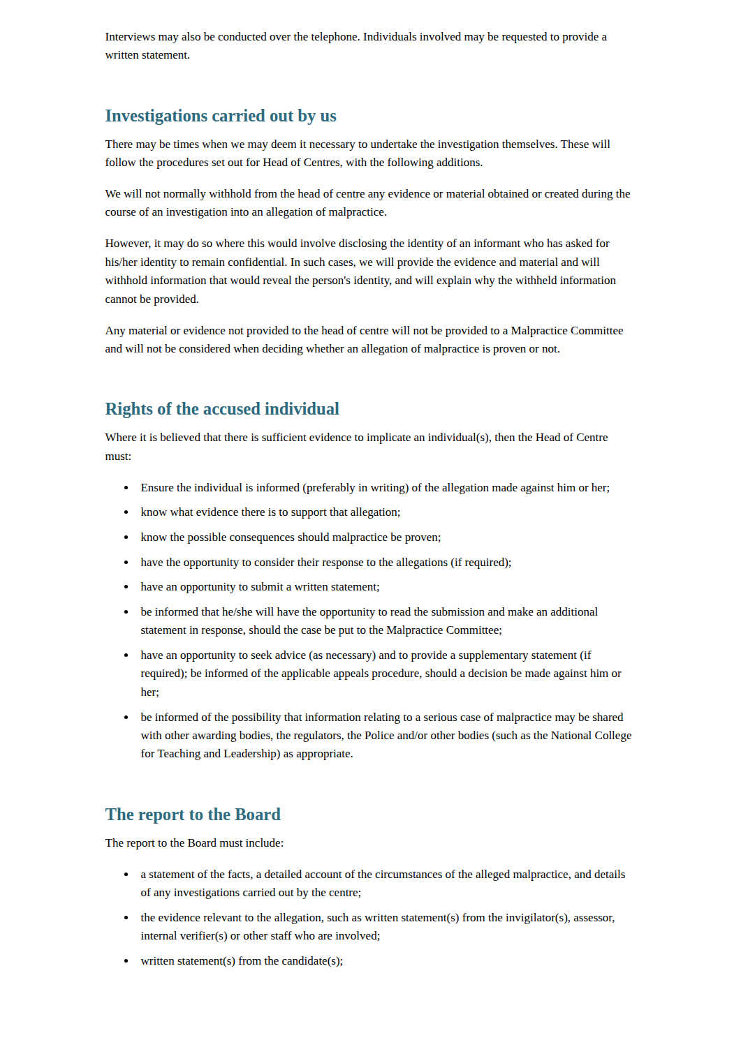Interviews may also be conducted over the telephone. Individuals involved may be requested to provide a written statement.
Investigations carried out by us
There may be times when we may deem it necessary to undertake the investigation themselves. These will follow the procedures set out for Head of Centres, with the following additions.
We will not normally withhold from the head of centre any evidence or material obtained or created during the course of an investigation into an allegation of malpractice.
However, it may do so where this would involve disclosing the identity of an informant who has asked for his/her identity to remain confidential. In such cases, we will provide the evidence and material and will withhold information that would reveal the person's identity, and will explain why the withheld information cannot be provided.
Any material or evidence not provided to the head of centre will not be provided to a Malpractice Committee and will not be considered when deciding whether an allegation of malpractice is proven or not.
Rights of the accused individual
Where it is believed that there is sufficient evidence to implicate an individual(s), then the Head of Centre must:
Ensure the individual is informed (preferably in writing) of the allegation made against him or her;
know what evidence there is to support that allegation;
know the possible consequences should malpractice be proven;
have the opportunity to consider their response to the allegations (if required);
have an opportunity to submit a written statement;
be informed that he/she will have the opportunity to read the submission and make an additional statement in response, should the case be put to the Malpractice Committee;
have an opportunity to seek advice (as necessary) and to provide a supplementary statement (if required); be informed of the applicable appeals procedure, should a decision be made against him or her;
be informed of the possibility that information relating to a serious case of malpractice may be shared with other awarding bodies, the regulators, the Police and/or other bodies (such as the National College for Teaching and Leadership) as appropriate.
The report to the Board
The report to the Board must include:
a statement of the facts, a detailed account of the circumstances of the alleged malpractice, and details of any investigations carried out by the centre;
the evidence relevant to the allegation, such as written statement(s) from the invigilator(s), assessor, internal verifier(s) or other staff who are involved;
written statement(s) from the candidate(s);